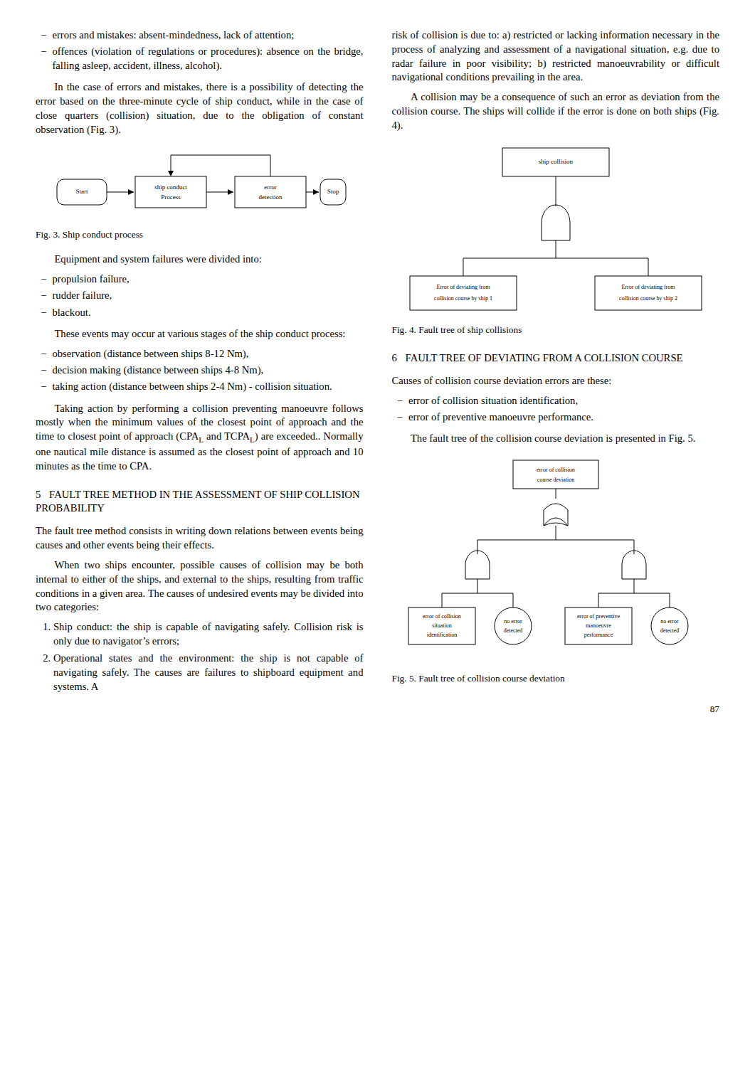errors and mistakes: absent-mindedness, lack of attention;
offences (violation of regulations or procedures): absence on the bridge, falling asleep, accident, illness, alcohol).
In the case of errors and mistakes, there is a possibility of detecting the error based on the three-minute cycle of ship conduct, while in the case of close quarters (collision) situation, due to the obligation of constant observation (Fig. 3).
Start ship conduct Process error detection Stop
Fig. 3. Ship conduct process
Equipment and system failures were divided into:
propulsion failure,
rudder failure,
blackout.
These events may occur at various stages of the ship conduct process:
observation (distance between ships 8-12 Nm),
decision making (distance between ships 4-8 Nm),
taking action (distance between ships 2-4 Nm) - collision situation.
Taking action by performing a collision preventing manoeuvre follows mostly when the minimum values of the closest point of approach and the time to closest point of approach (CPAL and TCPAL) are exceeded.. Normally one nautical mile distance is assumed as the closest point of approach and 10 minutes as the time to CPA.
5 Fault tree method in the assessment of ship collision probability
The fault tree method consists in writing down relations between events being causes and other events being their effects.
When two ships encounter, possible causes of collision may be both internal to either of the ships, and external to the ships, resulting from traffic conditions in a given area. The causes of undesired events may be divided into two categories:
Ship conduct: the ship is capable of navigating safely. Collision risk is only due to navigator’s errors;
Operational states and the environment: the ship is not capable of navigating safely. The causes are failures to shipboard equipment and systems. A
risk of collision is due to: a) restricted or lacking information necessary in the process of analyzing and assessment of a navigational situation, e.g. due to radar failure in poor visibility; b) restricted manoeuvrability or difficult navigational conditions prevailing in the area.
A collision may be a consequence of such an error as deviation from the collision course. The ships will collide if the error is done on both ships (Fig. 4).
ship collision Error of deviating from collision course by ship 1 Error of deviating from collision course by ship 2
Fig. 4. Fault tree of ship collisions
6 Fault tree of deviating from a collision course
Causes of collision course deviation errors are these:
error of collision situation identification,
error of preventive manoeuvre performance.
The fault tree of the collision course deviation is presented in Fig. 5.
error of collision course deviation error of collision situation identification no error detected error of preventive manoeuvre performance no error detected
Fig. 5. Fault tree of collision course deviation
87